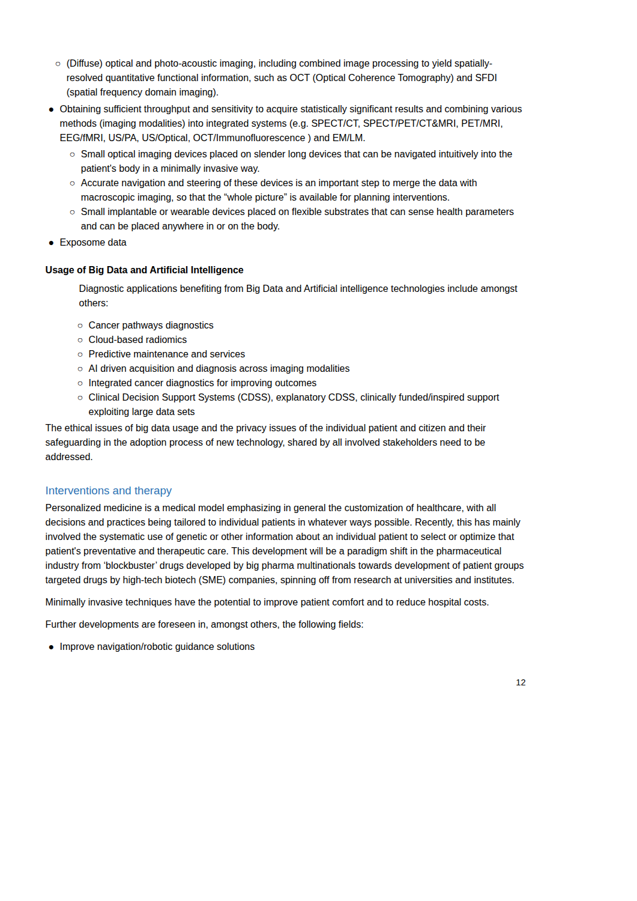(Diffuse) optical and photo-acoustic imaging, including combined image processing to yield spatially-resolved quantitative functional information, such as OCT (Optical Coherence Tomography) and SFDI (spatial frequency domain imaging).
Obtaining sufficient throughput and sensitivity to acquire statistically significant results and combining various methods (imaging modalities) into integrated systems (e.g. SPECT/CT, SPECT/PET/CT&MRI, PET/MRI, EEG/fMRI, US/PA, US/Optical, OCT/Immunofluorescence ) and EM/LM.
Small optical imaging devices placed on slender long devices that can be navigated intuitively into the patient's body in a minimally invasive way.
Accurate navigation and steering of these devices is an important step to merge the data with macroscopic imaging, so that the “whole picture” is available for planning interventions.
Small implantable or wearable devices placed on flexible substrates that can sense health parameters and can be placed anywhere in or on the body.
Exposome data
Usage of Big Data and Artificial Intelligence
Diagnostic applications benefiting from Big Data and Artificial intelligence technologies include amongst others:
Cancer pathways diagnostics
Cloud-based radiomics
Predictive maintenance and services
AI driven acquisition and diagnosis across imaging modalities
Integrated cancer diagnostics for improving outcomes
Clinical Decision Support Systems (CDSS), explanatory CDSS, clinically funded/inspired support exploiting large data sets
The ethical issues of big data usage and the privacy issues of the individual patient and citizen and their safeguarding in the adoption process of new technology, shared by all involved stakeholders need to be addressed.
Interventions and therapy
Personalized medicine is a medical model emphasizing in general the customization of healthcare, with all decisions and practices being tailored to individual patients in whatever ways possible. Recently, this has mainly involved the systematic use of genetic or other information about an individual patient to select or optimize that patient's preventative and therapeutic care. This development will be a paradigm shift in the pharmaceutical industry from ‘blockbuster’ drugs developed by big pharma multinationals towards development of patient groups targeted drugs by high-tech biotech (SME) companies, spinning off from research at universities and institutes.
Minimally invasive techniques have the potential to improve patient comfort and to reduce hospital costs.
Further developments are foreseen in, amongst others, the following fields:
Improve navigation/robotic guidance solutions
12